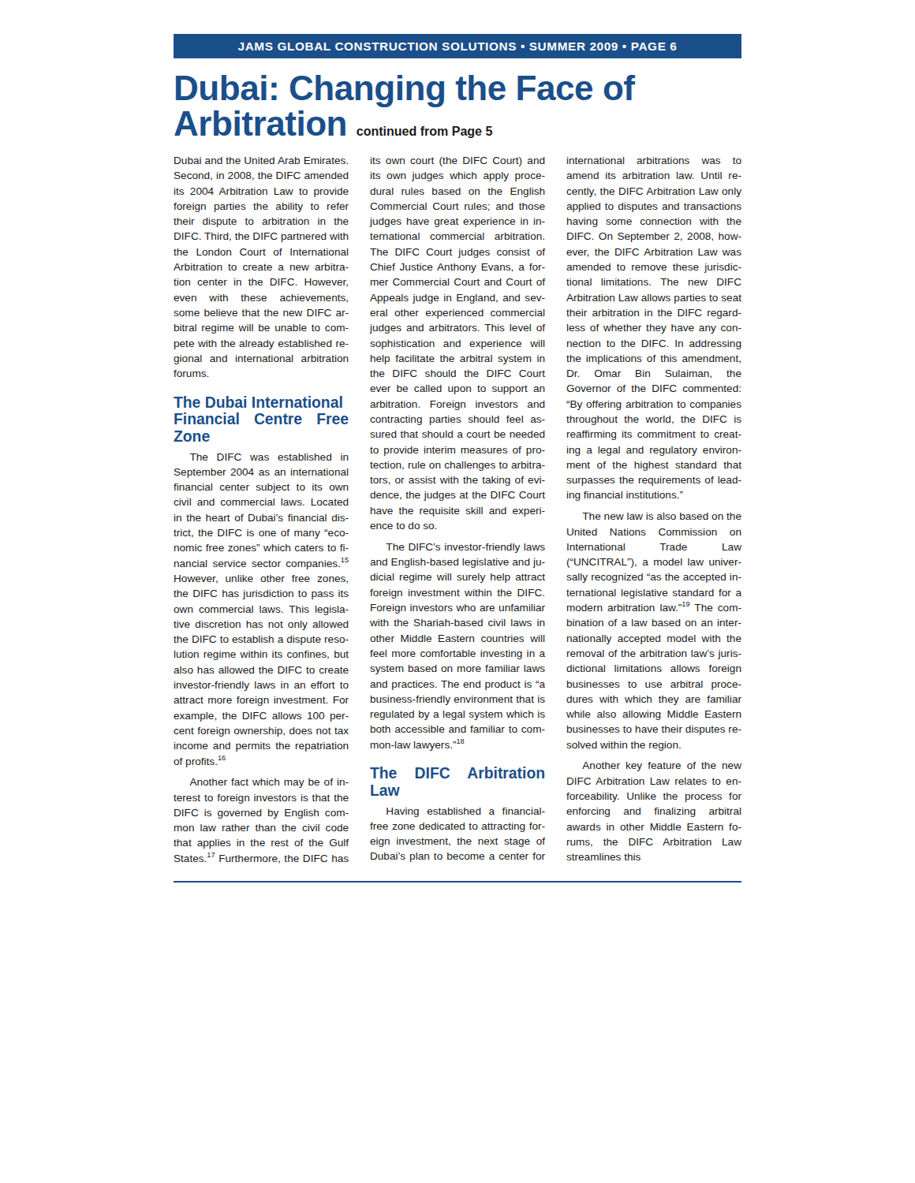JAMS Global Construction Solutions • Summer 2009 • Page 6
Dubai: Changing the Face of Arbitration continued from Page 5
Dubai and the United Arab Emirates. Second, in 2008, the DIFC amended its 2004 Arbitration Law to provide foreign parties the ability to refer their dispute to arbitration in the DIFC. Third, the DIFC partnered with the London Court of International Arbitration to create a new arbitration center in the DIFC. However, even with these achievements, some believe that the new DIFC arbitral regime will be unable to compete with the already established regional and international arbitration forums.
The Dubai International
Financial Centre Free Zone
The DIFC was established in September 2004 as an international financial center subject to its own civil and commercial laws. Located in the heart of Dubai’s financial district, the DIFC is one of many “economic free zones” which caters to financial service sector companies.15 However, unlike other free zones, the DIFC has jurisdiction to pass its own commercial laws. This legislative discretion has not only allowed the DIFC to establish a dispute resolution regime within its confines, but also has allowed the DIFC to create investor-friendly laws in an effort to attract more foreign investment. For example, the DIFC allows 100 percent foreign ownership, does not tax income and permits the repatriation of profits.16
Another fact which may be of interest to foreign investors is that the DIFC is governed by English common law rather than the civil code that applies in the rest of the Gulf States.17 Furthermore, the DIFC has its own court (the DIFC Court) and its own judges which apply procedural rules based on the English Commercial Court rules; and those judges have great experience in international commercial arbitration. The DIFC Court judges consist of Chief Justice Anthony Evans, a former Commercial Court and Court of Appeals judge in England, and several other experienced commercial judges and arbitrators. This level of sophistication and experience will help facilitate the arbitral system in the DIFC should the DIFC Court ever be called upon to support an arbitration. Foreign investors and contracting parties should feel assured that should a court be needed to provide interim measures of protection, rule on challenges to arbitrators, or assist with the taking of evidence, the judges at the DIFC Court have the requisite skill and experience to do so.
The DIFC’s investor-friendly laws and English-based legislative and judicial regime will surely help attract foreign investment within the DIFC. Foreign investors who are unfamiliar with the Shariah-based civil laws in other Middle Eastern countries will feel more comfortable investing in a system based on more familiar laws and practices. The end product is “a business-friendly environment that is regulated by a legal system which is both accessible and familiar to common-law lawyers.”18
The DIFC Arbitration Law
Having established a financial-free zone dedicated to attracting foreign investment, the next stage of Dubai’s plan to become a center for international arbitrations was to amend its arbitration law. Until recently, the DIFC Arbitration Law only applied to disputes and transactions having some connection with the DIFC. On September 2, 2008, however, the DIFC Arbitration Law was amended to remove these jurisdictional limitations. The new DIFC Arbitration Law allows parties to seat their arbitration in the DIFC regardless of whether they have any connection to the DIFC. In addressing the implications of this amendment, Dr. Omar Bin Sulaiman, the Governor of the DIFC commented: “By offering arbitration to companies throughout the world, the DIFC is reaffirming its commitment to creating a legal and regulatory environment of the highest standard that surpasses the requirements of leading financial institutions.”
The new law is also based on the United Nations Commission on International Trade Law (“UNCITRAL”), a model law universally recognized “as the accepted international legislative standard for a modern arbitration law.”19 The combination of a law based on an internationally accepted model with the removal of the arbitration law’s jurisdictional limitations allows foreign businesses to use arbitral procedures with which they are familiar while also allowing Middle Eastern businesses to have their disputes resolved within the region.
Another key feature of the new DIFC Arbitration Law relates to enforceability. Unlike the process for enforcing and finalizing arbitral awards in other Middle Eastern forums, the DIFC Arbitration Law streamlines this